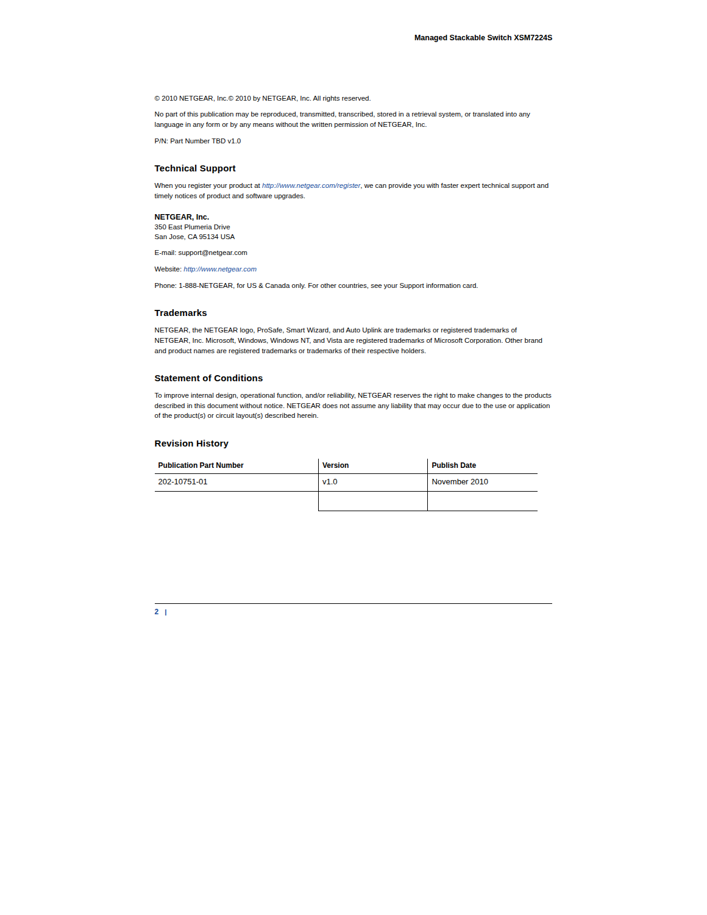Managed Stackable Switch XSM7224S
© 2010 NETGEAR, Inc.© 2010 by NETGEAR, Inc. All rights reserved.
No part of this publication may be reproduced, transmitted, transcribed, stored in a retrieval system, or translated into any language in any form or by any means without the written permission of NETGEAR, Inc.
P/N: Part Number TBD v1.0
Technical Support
When you register your product at http://www.netgear.com/register, we can provide you with faster expert technical support and timely notices of product and software upgrades.
NETGEAR, Inc.
350 East Plumeria Drive
San Jose, CA 95134 USA
E-mail: support@netgear.com
Website: http://www.netgear.com
Phone: 1-888-NETGEAR, for US & Canada only. For other countries, see your Support information card.
Trademarks
NETGEAR, the NETGEAR logo, ProSafe, Smart Wizard, and Auto Uplink are trademarks or registered trademarks of NETGEAR, Inc. Microsoft, Windows, Windows NT, and Vista are registered trademarks of Microsoft Corporation. Other brand and product names are registered trademarks or trademarks of their respective holders.
Statement of Conditions
To improve internal design, operational function, and/or reliability, NETGEAR reserves the right to make changes to the products described in this document without notice. NETGEAR does not assume any liability that may occur due to the use or application of the product(s) or circuit layout(s) described herein.
Revision History
| Publication Part Number | Version | Publish Date |
| --- | --- | --- |
| 202-10751-01 | v1.0 | November 2010 |
2|